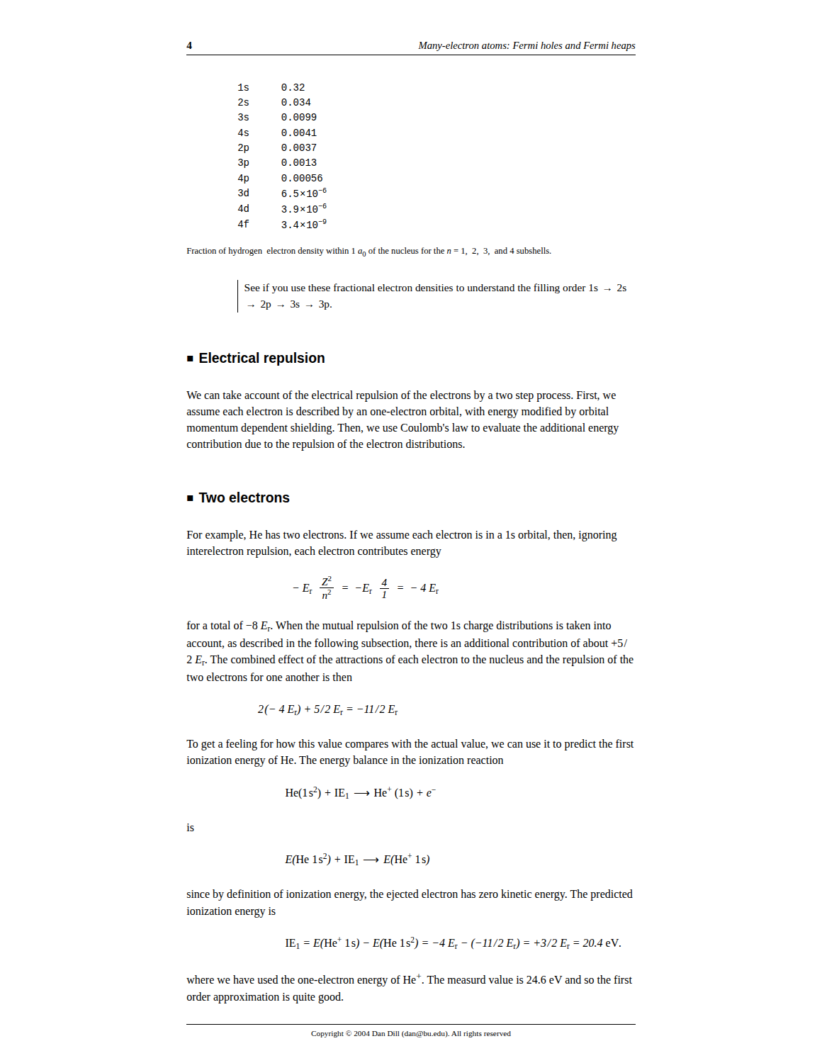4 Many-electron atoms: Fermi holes and Fermi heaps
| 1s | 0.32 |
| 2s | 0.034 |
| 3s | 0.0099 |
| 4s | 0.0041 |
| 2p | 0.0037 |
| 3p | 0.0013 |
| 4p | 0.00056 |
| 3d | 6.5 × 10 −6 |
| 4d | 3.9 × 10 −6 |
| 4f | 3.4 × 10 −9 |
Fraction of hydrogen electron density within 1 a0 of the nucleus for the n = 1, 2, 3, and 4 subshells.
See if you use these fractional electron densities to understand the filling order 1s → 2s → 2p → 3s → 3p.
■Electrical repulsion
We can take account of the electrical repulsion of the electrons by a two step process. First, we assume each electron is described by an one-electron orbital, with energy modified by orbital momentum dependent shielding. Then, we use Coulomb's law to evaluate the additional energy contribution due to the repulsion of the electron distributions.
■Two electrons
For example, He has two electrons. If we assume each electron is in a 1s orbital, then, ignoring interelectron repulsion, each electron contributes energy
− Er Z2 n2 = −Er 41 = − 4 Er
for a total of −8 Er. When the mutual repulsion of the two 1s charge distributions is taken into account, as described in the following subsection, there is an additional contribution of about +5 / 2 Er. The combined effect of the attractions of each electron to the nucleus and the repulsion of the two electrons for one another is then
2 (− 4 Er) + 5 / 2 Er = −11 / 2 Er
To get a feeling for how this value compares with the actual value, we can use it to predict the first ionization energy of He. The energy balance in the ionization reaction
He(1 s2) + IE1 ⟶ He+ (1 s) + e−
is
E(He 1 s2) + IE1 ⟶ E(He+ 1 s)
since by definition of ionization energy, the ejected electron has zero kinetic energy. The predicted ionization energy is
IE1 = E(He+ 1 s) − E(He 1 s2) = −4 Er − (−11 / 2 Er) = +3 / 2 Er = 20.4 eV.
where we have used the one-electron energy of He+. The measurd value is 24.6 eV and so the first order approximation is quite good.
Copyright © 2004 Dan Dill (dan@bu.edu). All rights reserved